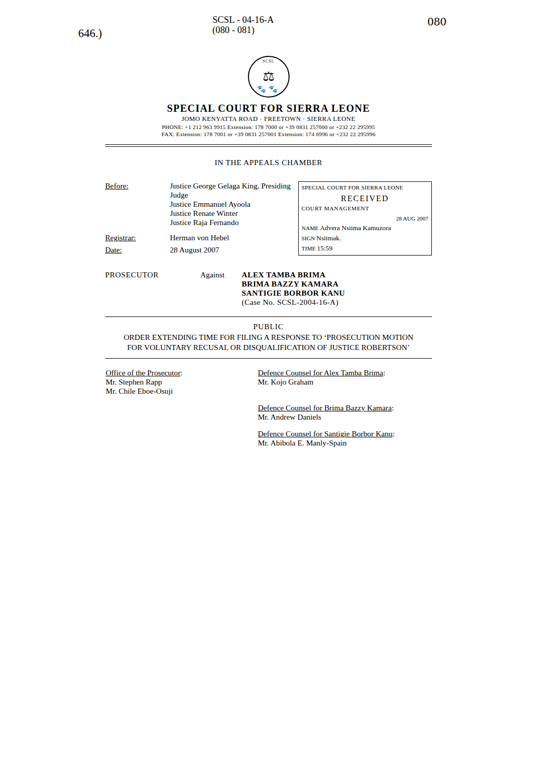646.)
SCSL - 04-16-A
(080 - 081)
080
SCSL
⚖
🐾🐾
SPECIAL COURT FOR SIERRA LEONE
JOMO KENYATTA ROAD · FREETOWN · SIERRA LEONE
PHONE: +1 212 963 9915 Extension: 178 7000 or +39 0831 257000 or +232 22 295995
FAX: Extension: 178 7001 or +39 0831 257001 Extension: 174 6996 or +232 22 295996
IN THE APPEALS CHAMBER
| Before: | Justice George Gelaga King, Presiding Judge Justice Emmanuel Ayoola Justice Renate Winter Justice Raja Fernando | SPECIAL COURT FOR SIERRA LEONE RECEIVED COURT MANAGEMENT 28 AUG 2007 NAME Advera Nsiima Kamuzora SIGN Nsiimak. TIME 15:59 |
| Registrar: | Herman von Hebel |
| Date: | 28 August 2007 |
| PROSECUTOR | Against | ALEX TAMBA BRIMA BRIMA BAZZY KAMARA SANTIGIE BORBOR KANU (Case No. SCSL-2004-16-A) |
PUBLIC
ORDER EXTENDING TIME FOR FILING A RESPONSE TO ‘PROSECUTION MOTION
FOR VOLUNTARY RECUSAL OR DISQUALIFICATION OF JUSTICE ROBERTSON’
| Office of the Prosecutor : Mr. Stephen Rapp Mr. Chile Eboe-Osuji | Defence Counsel for Alex Tamba Brima : Mr. Kojo Graham |
| | Defence Counsel for Brima Bazzy Kamara : Mr. Andrew Daniels |
| | Defence Counsel for Santigie Borbor Kanu : Mr. Abibola E. Manly-Spain |